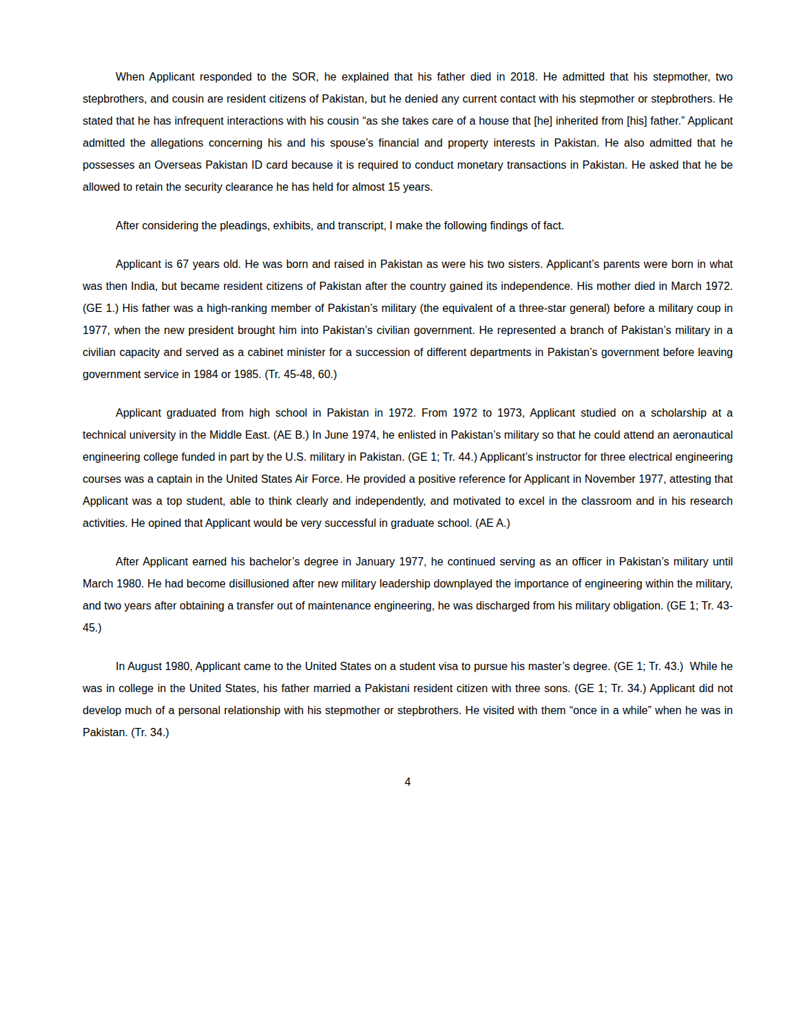When Applicant responded to the SOR, he explained that his father died in 2018. He admitted that his stepmother, two stepbrothers, and cousin are resident citizens of Pakistan, but he denied any current contact with his stepmother or stepbrothers. He stated that he has infrequent interactions with his cousin “as she takes care of a house that [he] inherited from [his] father.” Applicant admitted the allegations concerning his and his spouse’s financial and property interests in Pakistan. He also admitted that he possesses an Overseas Pakistan ID card because it is required to conduct monetary transactions in Pakistan. He asked that he be allowed to retain the security clearance he has held for almost 15 years.
After considering the pleadings, exhibits, and transcript, I make the following findings of fact.
Applicant is 67 years old. He was born and raised in Pakistan as were his two sisters. Applicant’s parents were born in what was then India, but became resident citizens of Pakistan after the country gained its independence. His mother died in March 1972. (GE 1.) His father was a high-ranking member of Pakistan’s military (the equivalent of a three-star general) before a military coup in 1977, when the new president brought him into Pakistan’s civilian government. He represented a branch of Pakistan’s military in a civilian capacity and served as a cabinet minister for a succession of different departments in Pakistan’s government before leaving government service in 1984 or 1985. (Tr. 45-48, 60.)
Applicant graduated from high school in Pakistan in 1972. From 1972 to 1973, Applicant studied on a scholarship at a technical university in the Middle East. (AE B.) In June 1974, he enlisted in Pakistan’s military so that he could attend an aeronautical engineering college funded in part by the U.S. military in Pakistan. (GE 1; Tr. 44.) Applicant’s instructor for three electrical engineering courses was a captain in the United States Air Force. He provided a positive reference for Applicant in November 1977, attesting that Applicant was a top student, able to think clearly and independently, and motivated to excel in the classroom and in his research activities. He opined that Applicant would be very successful in graduate school. (AE A.)
After Applicant earned his bachelor’s degree in January 1977, he continued serving as an officer in Pakistan’s military until March 1980. He had become disillusioned after new military leadership downplayed the importance of engineering within the military, and two years after obtaining a transfer out of maintenance engineering, he was discharged from his military obligation. (GE 1; Tr. 43-45.)
In August 1980, Applicant came to the United States on a student visa to pursue his master’s degree. (GE 1; Tr. 43.) While he was in college in the United States, his father married a Pakistani resident citizen with three sons. (GE 1; Tr. 34.) Applicant did not develop much of a personal relationship with his stepmother or stepbrothers. He visited with them “once in a while” when he was in Pakistan. (Tr. 34.)
4